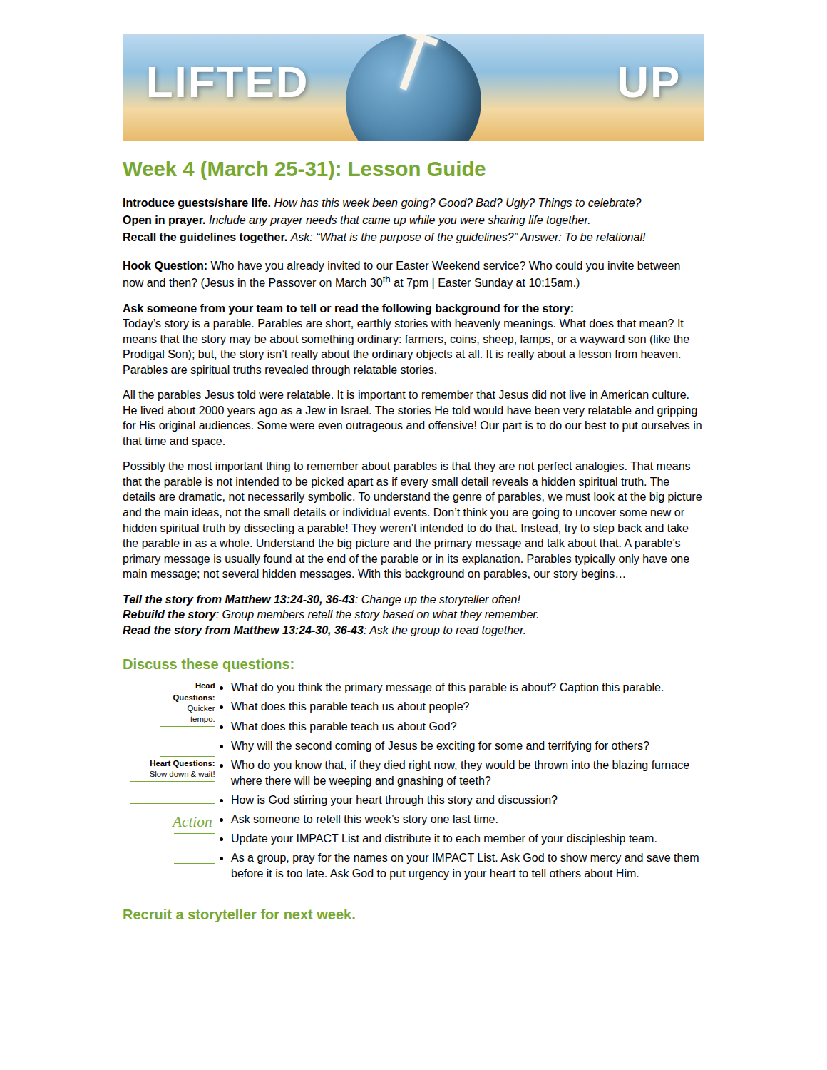LIFTED
UP
Week 4 (March 25-31): Lesson Guide
Introduce guests/share life. How has this week been going? Good? Bad? Ugly? Things to celebrate?
Open in prayer. Include any prayer needs that came up while you were sharing life together.
Recall the guidelines together. Ask: “What is the purpose of the guidelines?” Answer: To be relational!
Hook Question: Who have you already invited to our Easter Weekend service? Who could you invite between now and then? (Jesus in the Passover on March 30th at 7pm | Easter Sunday at 10:15am.)
Ask someone from your team to tell or read the following background for the story:
Today’s story is a parable. Parables are short, earthly stories with heavenly meanings. What does that mean? It means that the story may be about something ordinary: farmers, coins, sheep, lamps, or a wayward son (like the Prodigal Son); but, the story isn’t really about the ordinary objects at all. It is really about a lesson from heaven. Parables are spiritual truths revealed through relatable stories.
All the parables Jesus told were relatable. It is important to remember that Jesus did not live in American culture. He lived about 2000 years ago as a Jew in Israel. The stories He told would have been very relatable and gripping for His original audiences. Some were even outrageous and offensive! Our part is to do our best to put ourselves in that time and space.
Possibly the most important thing to remember about parables is that they are not perfect analogies. That means that the parable is not intended to be picked apart as if every small detail reveals a hidden spiritual truth. The details are dramatic, not necessarily symbolic. To understand the genre of parables, we must look at the big picture and the main ideas, not the small details or individual events. Don’t think you are going to uncover some new or hidden spiritual truth by dissecting a parable! They weren’t intended to do that. Instead, try to step back and take the parable in as a whole. Understand the big picture and the primary message and talk about that. A parable’s primary message is usually found at the end of the parable or in its explanation. Parables typically only have one main message; not several hidden messages. With this background on parables, our story begins…
Tell the story from Matthew 13:24-30, 36-43: Change up the storyteller often!
Rebuild the story: Group members retell the story based on what they remember.
Read the story from Matthew 13:24-30, 36-43: Ask the group to read together.
Discuss these questions:
| Head Questions: Quicker tempo. | What do you think the primary message of this parable is about? Caption this parable. What does this parable teach us about people? What does this parable teach us about God? Why will the second coming of Jesus be exciting for some and terrifying for others? |
| Heart Questions: Slow down & wait! | Who do you know that, if they died right now, they would be thrown into the blazing furnace where there will be weeping and gnashing of teeth? How is God stirring your heart through this story and discussion? |
| Action | Ask someone to retell this week’s story one last time. Update your IMPACT List and distribute it to each member of your discipleship team. As a group, pray for the names on your IMPACT List. Ask God to show mercy and save them before it is too late. Ask God to put urgency in your heart to tell others about Him. |
Recruit a storyteller for next week.